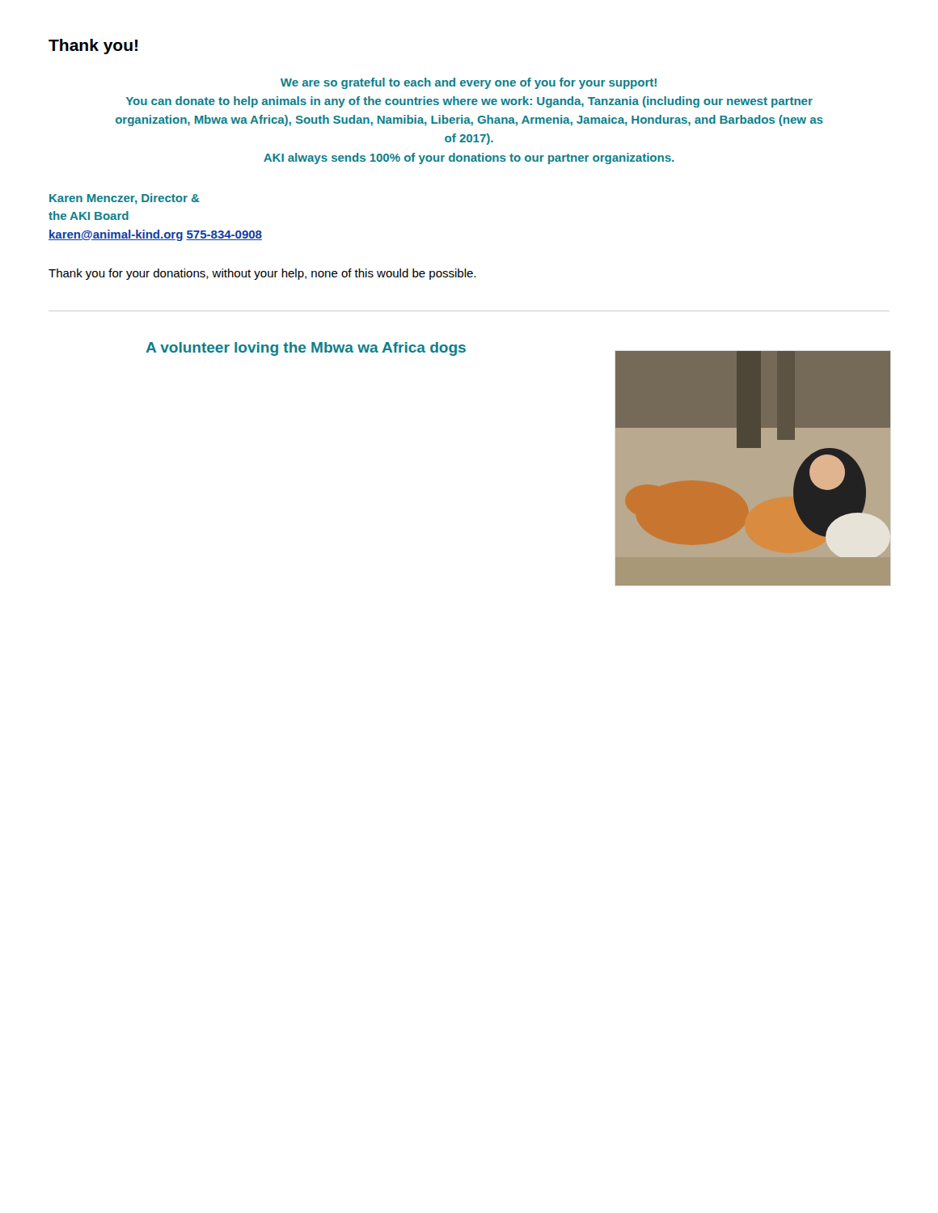Thank you!
We are so grateful to each and every one of you for your support!
You can donate to help animals in any of the countries where we work: Uganda, Tanzania (including our newest partner organization, Mbwa wa Africa), South Sudan, Namibia, Liberia, Ghana, Armenia, Jamaica, Honduras, and Barbados (new as of 2017).
AKI always sends 100% of your donations to our partner organizations.
Karen Menczer, Director &
the AKI Board
karen@animal-kind.org 575-834-0908
Thank you for your donations, without your help, none of this would be possible.
A volunteer loving the Mbwa wa Africa dogs